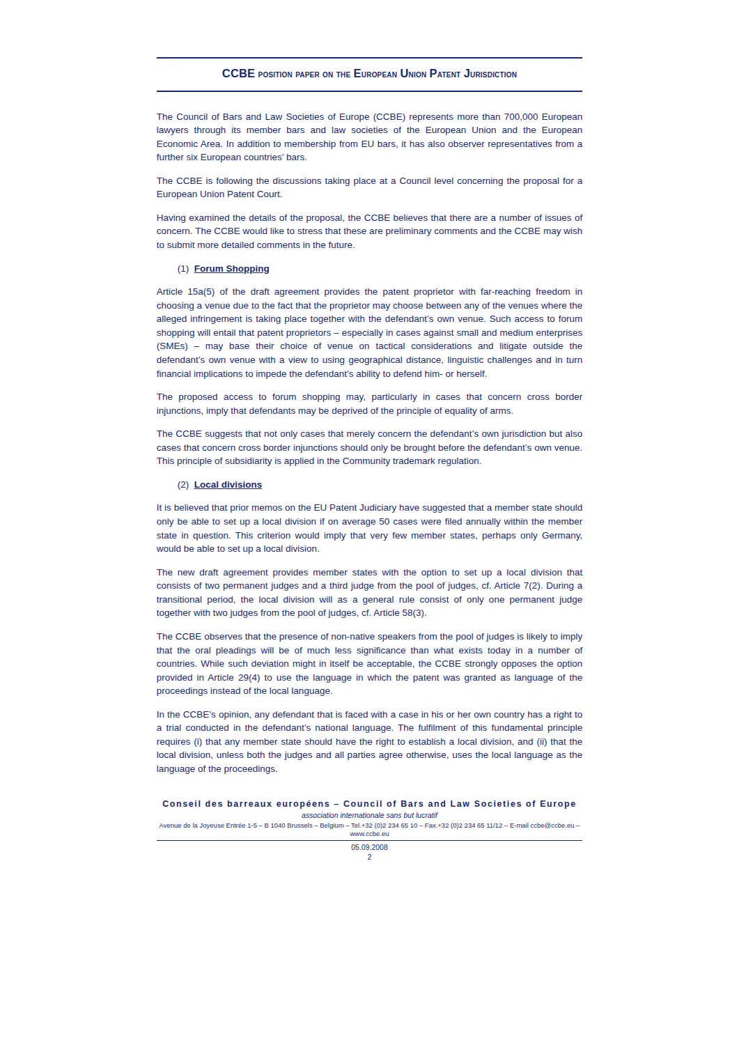CCBE position paper on the European Union Patent Jurisdiction
The Council of Bars and Law Societies of Europe (CCBE) represents more than 700,000 European lawyers through its member bars and law societies of the European Union and the European Economic Area. In addition to membership from EU bars, it has also observer representatives from a further six European countries’ bars.
The CCBE is following the discussions taking place at a Council level concerning the proposal for a European Union Patent Court.
Having examined the details of the proposal, the CCBE believes that there are a number of issues of concern. The CCBE would like to stress that these are preliminary comments and the CCBE may wish to submit more detailed comments in the future.
(1) Forum Shopping
Article 15a(5) of the draft agreement provides the patent proprietor with far-reaching freedom in choosing a venue due to the fact that the proprietor may choose between any of the venues where the alleged infringement is taking place together with the defendant’s own venue. Such access to forum shopping will entail that patent proprietors – especially in cases against small and medium enterprises (SMEs) – may base their choice of venue on tactical considerations and litigate outside the defendant’s own venue with a view to using geographical distance, linguistic challenges and in turn financial implications to impede the defendant’s ability to defend him- or herself.
The proposed access to forum shopping may, particularly in cases that concern cross border injunctions, imply that defendants may be deprived of the principle of equality of arms.
The CCBE suggests that not only cases that merely concern the defendant’s own jurisdiction but also cases that concern cross border injunctions should only be brought before the defendant’s own venue. This principle of subsidiarity is applied in the Community trademark regulation.
(2) Local divisions
It is believed that prior memos on the EU Patent Judiciary have suggested that a member state should only be able to set up a local division if on average 50 cases were filed annually within the member state in question. This criterion would imply that very few member states, perhaps only Germany, would be able to set up a local division.
The new draft agreement provides member states with the option to set up a local division that consists of two permanent judges and a third judge from the pool of judges, cf. Article 7(2). During a transitional period, the local division will as a general rule consist of only one permanent judge together with two judges from the pool of judges, cf. Article 58(3).
The CCBE observes that the presence of non-native speakers from the pool of judges is likely to imply that the oral pleadings will be of much less significance than what exists today in a number of countries. While such deviation might in itself be acceptable, the CCBE strongly opposes the option provided in Article 29(4) to use the language in which the patent was granted as language of the proceedings instead of the local language.
In the CCBE’s opinion, any defendant that is faced with a case in his or her own country has a right to a trial conducted in the defendant’s national language. The fulfilment of this fundamental principle requires (i) that any member state should have the right to establish a local division, and (ii) that the local division, unless both the judges and all parties agree otherwise, uses the local language as the language of the proceedings.
Conseil des barreaux européens – Council of Bars and Law Societies of Europe
association internationale sans but lucratif
Avenue de la Joyeuse Entrée 1-5 – B 1040 Brussels – Belgium – Tel.+32 (0)2 234 65 10 – Fax.+32 (0)2 234 65 11/12 – E-mail ccbe@ccbe.eu – www.ccbe.eu
05.09.2008
2